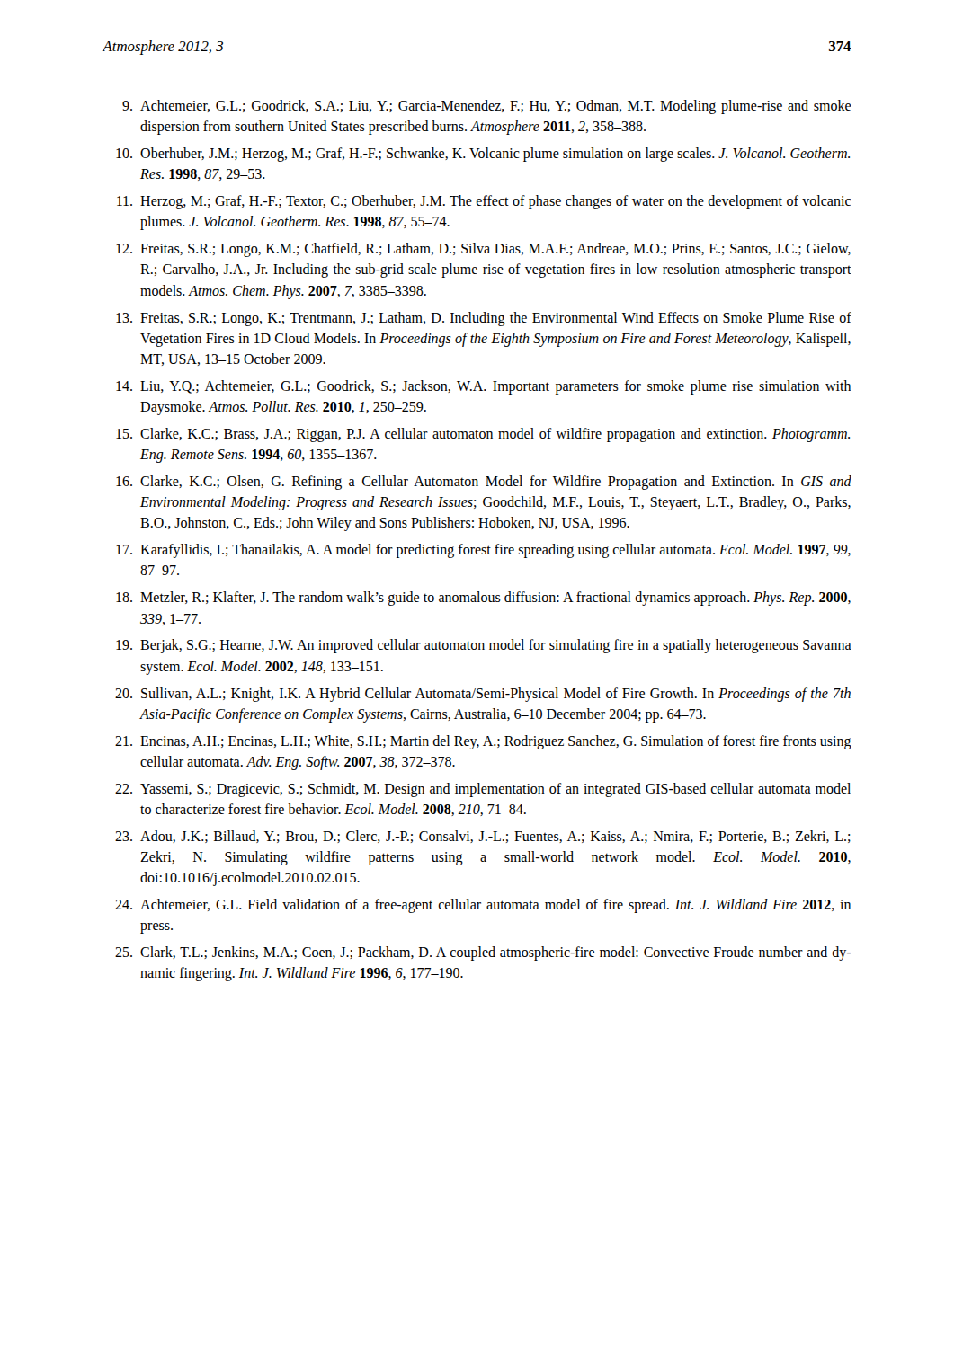Atmosphere 2012, 3 374
Achtemeier, G.L.; Goodrick, S.A.; Liu, Y.; Garcia-Menendez, F.; Hu, Y.; Odman, M.T. Modeling plume-rise and smoke dispersion from southern United States prescribed burns. Atmosphere 2011, 2, 358–388.
Oberhuber, J.M.; Herzog, M.; Graf, H.-F.; Schwanke, K. Volcanic plume simulation on large scales. J. Volcanol. Geotherm. Res. 1998, 87, 29–53.
Herzog, M.; Graf, H.-F.; Textor, C.; Oberhuber, J.M. The effect of phase changes of water on the development of volcanic plumes. J. Volcanol. Geotherm. Res. 1998, 87, 55–74.
Freitas, S.R.; Longo, K.M.; Chatfield, R.; Latham, D.; Silva Dias, M.A.F.; Andreae, M.O.; Prins, E.; Santos, J.C.; Gielow, R.; Carvalho, J.A., Jr. Including the sub-grid scale plume rise of vegetation fires in low resolution atmospheric transport models. Atmos. Chem. Phys. 2007, 7, 3385–3398.
Freitas, S.R.; Longo, K.; Trentmann, J.; Latham, D. Including the Environmental Wind Effects on Smoke Plume Rise of Vegetation Fires in 1D Cloud Models. In Proceedings of the Eighth Symposium on Fire and Forest Meteorology, Kalispell, MT, USA, 13–15 October 2009.
Liu, Y.Q.; Achtemeier, G.L.; Goodrick, S.; Jackson, W.A. Important parameters for smoke plume rise simulation with Daysmoke. Atmos. Pollut. Res. 2010, 1, 250–259.
Clarke, K.C.; Brass, J.A.; Riggan, P.J. A cellular automaton model of wildfire propagation and extinction. Photogramm. Eng. Remote Sens. 1994, 60, 1355–1367.
Clarke, K.C.; Olsen, G. Refining a Cellular Automaton Model for Wildfire Propagation and Extinction. In GIS and Environmental Modeling: Progress and Research Issues; Goodchild, M.F., Louis, T., Steyaert, L.T., Bradley, O., Parks, B.O., Johnston, C., Eds.; John Wiley and Sons Publishers: Hoboken, NJ, USA, 1996.
Karafyllidis, I.; Thanailakis, A. A model for predicting forest fire spreading using cellular automata. Ecol. Model. 1997, 99, 87–97.
Metzler, R.; Klafter, J. The random walk’s guide to anomalous diffusion: A fractional dynamics approach. Phys. Rep. 2000, 339, 1–77.
Berjak, S.G.; Hearne, J.W. An improved cellular automaton model for simulating fire in a spatially heterogeneous Savanna system. Ecol. Model. 2002, 148, 133–151.
Sullivan, A.L.; Knight, I.K. A Hybrid Cellular Automata/Semi-Physical Model of Fire Growth. In Proceedings of the 7th Asia-Pacific Conference on Complex Systems, Cairns, Australia, 6–10 December 2004; pp. 64–73.
Encinas, A.H.; Encinas, L.H.; White, S.H.; Martin del Rey, A.; Rodriguez Sanchez, G. Simulation of forest fire fronts using cellular automata. Adv. Eng. Softw. 2007, 38, 372–378.
Yassemi, S.; Dragicevic, S.; Schmidt, M. Design and implementation of an integrated GIS-based cellular automata model to characterize forest fire behavior. Ecol. Model. 2008, 210, 71–84.
Adou, J.K.; Billaud, Y.; Brou, D.; Clerc, J.-P.; Consalvi, J.-L.; Fuentes, A.; Kaiss, A.; Nmira, F.; Porterie, B.; Zekri, L.; Zekri, N. Simulating wildfire patterns using a small-world network model. Ecol. Model. 2010, doi:10.1016/j.ecolmodel.2010.02.015.
Achtemeier, G.L. Field validation of a free-agent cellular automata model of fire spread. Int. J. Wildland Fire 2012, in press.
Clark, T.L.; Jenkins, M.A.; Coen, J.; Packham, D. A coupled atmospheric-fire model: Convective Froude number and dynamic fingering. Int. J. Wildland Fire 1996, 6, 177–190.